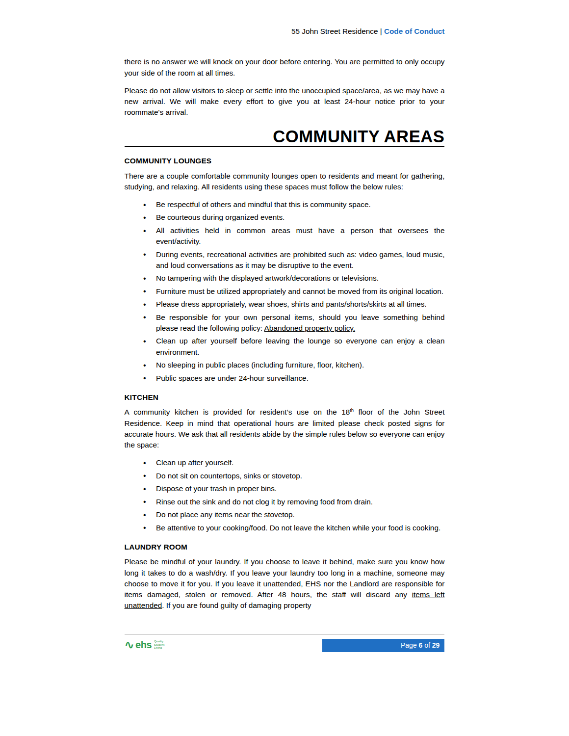55 John Street Residence | Code of Conduct
there is no answer we will knock on your door before entering. You are permitted to only occupy your side of the room at all times.
Please do not allow visitors to sleep or settle into the unoccupied space/area, as we may have a new arrival. We will make every effort to give you at least 24-hour notice prior to your roommate's arrival.
COMMUNITY AREAS
COMMUNITY LOUNGES
There are a couple comfortable community lounges open to residents and meant for gathering, studying, and relaxing. All residents using these spaces must follow the below rules:
Be respectful of others and mindful that this is community space.
Be courteous during organized events.
All activities held in common areas must have a person that oversees the event/activity.
During events, recreational activities are prohibited such as: video games, loud music, and loud conversations as it may be disruptive to the event.
No tampering with the displayed artwork/decorations or televisions.
Furniture must be utilized appropriately and cannot be moved from its original location.
Please dress appropriately, wear shoes, shirts and pants/shorts/skirts at all times.
Be responsible for your own personal items, should you leave something behind please read the following policy: Abandoned property policy.
Clean up after yourself before leaving the lounge so everyone can enjoy a clean environment.
No sleeping in public places (including furniture, floor, kitchen).
Public spaces are under 24-hour surveillance.
KITCHEN
A community kitchen is provided for resident’s use on the 18th floor of the John Street Residence. Keep in mind that operational hours are limited please check posted signs for accurate hours. We ask that all residents abide by the simple rules below so everyone can enjoy the space:
Clean up after yourself.
Do not sit on countertops, sinks or stovetop.
Dispose of your trash in proper bins.
Rinse out the sink and do not clog it by removing food from drain.
Do not place any items near the stovetop.
Be attentive to your cooking/food. Do not leave the kitchen while your food is cooking.
LAUNDRY ROOM
Please be mindful of your laundry. If you choose to leave it behind, make sure you know how long it takes to do a wash/dry. If you leave your laundry too long in a machine, someone may choose to move it for you. If you leave it unattended, EHS nor the Landlord are responsible for items damaged, stolen or removed. After 48 hours, the staff will discard any items left unattended. If you are found guilty of damaging property
∿ehsQuality
Student
Living
Page 6 of 29